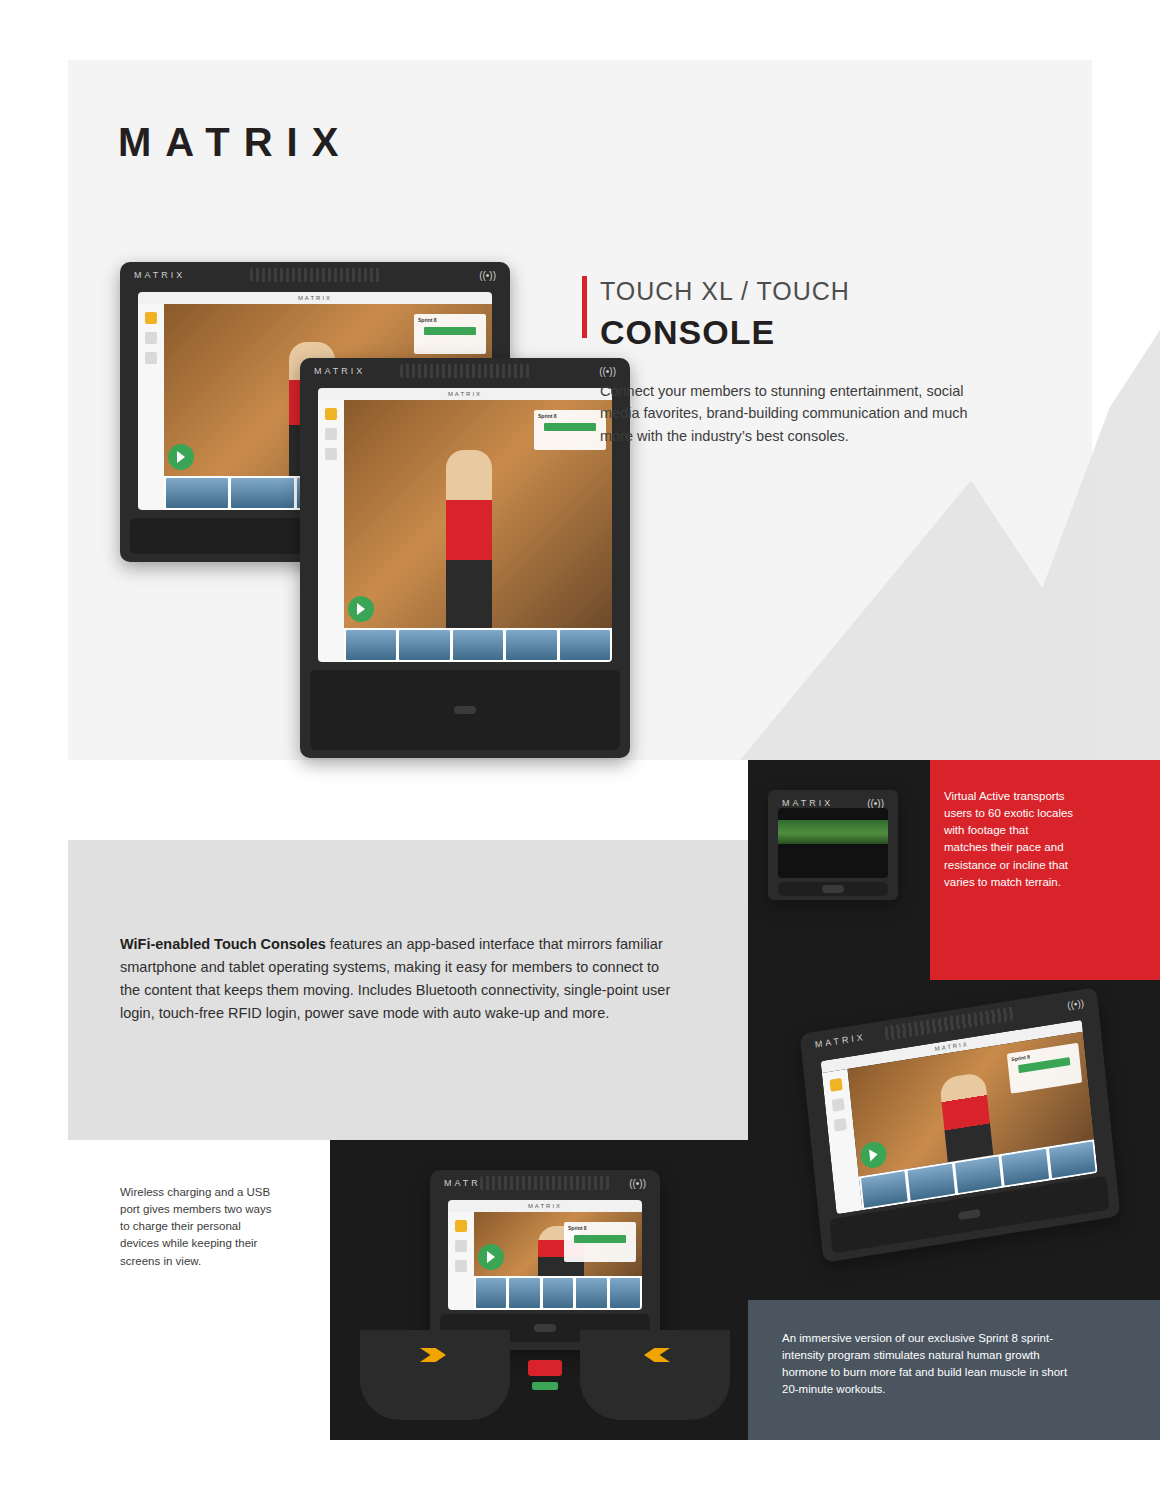MATRIX
MATRIX ((•))
MATRIX
Sprint 8
MATRIX ((•))
MATRIX
Sprint 8
TOUCH XL / TOUCH
CONSOLE
Connect your members to stunning entertainment, social media favorites, brand-building communication and much more with the industry’s best consoles.
WiFi-enabled Touch Consoles features an app-based interface that mirrors familiar smartphone and tablet operating systems, making it easy for members to connect to the content that keeps them moving. Includes Bluetooth connectivity, single-point user login, touch-free RFID login, power save mode with auto wake-up and more.
MATRIX ((•))
Virtual Active transports users to 60 exotic locales with footage that matches their pace and resistance or incline that varies to match terrain.
MATRIX ((•))
MATRIX
Sprint 8
Wireless charging and a USB port gives members two ways to charge their personal devices while keeping their screens in view.
MATRIX ((•))
MATRIX
Sprint 8
An immersive version of our exclusive Sprint 8 sprint-intensity program stimulates natural human growth hormone to burn more fat and build lean muscle in short 20-minute workouts.